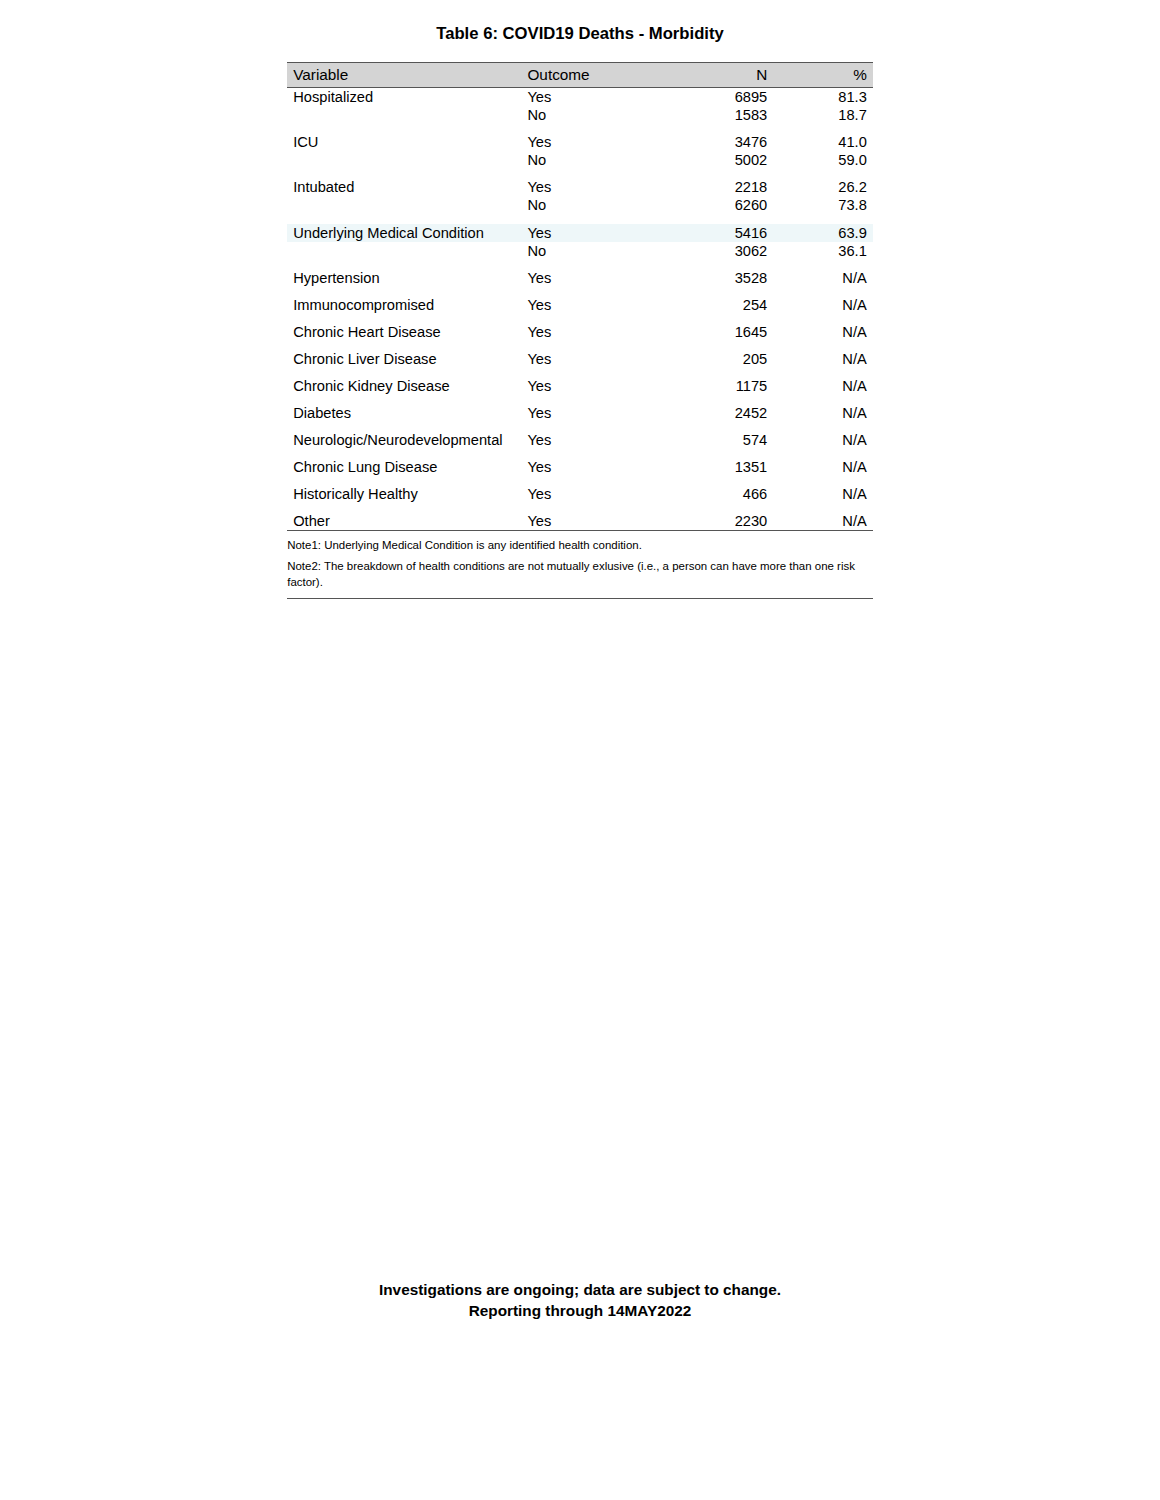Table 6: COVID19 Deaths - Morbidity
| Variable | Outcome | N | % |
| --- | --- | --- | --- |
| Hospitalized | Yes | 6895 | 81.3 |
| | No | 1583 | 18.7 |
| ICU | Yes | 3476 | 41.0 |
| | No | 5002 | 59.0 |
| Intubated | Yes | 2218 | 26.2 |
| | No | 6260 | 73.8 |
| Underlying Medical Condition | Yes | 5416 | 63.9 |
| | No | 3062 | 36.1 |
| Hypertension | Yes | 3528 | N/A |
| Immunocompromised | Yes | 254 | N/A |
| Chronic Heart Disease | Yes | 1645 | N/A |
| Chronic Liver Disease | Yes | 205 | N/A |
| Chronic Kidney Disease | Yes | 1175 | N/A |
| Diabetes | Yes | 2452 | N/A |
| Neurologic/Neurodevelopmental | Yes | 574 | N/A |
| Chronic Lung Disease | Yes | 1351 | N/A |
| Historically Healthy | Yes | 466 | N/A |
| Other | Yes | 2230 | N/A |
Note1: Underlying Medical Condition is any identified health condition.
Note2: The breakdown of health conditions are not mutually exlusive (i.e., a person can have more than one risk factor).
Investigations are ongoing; data are subject to change.
Reporting through 14MAY2022